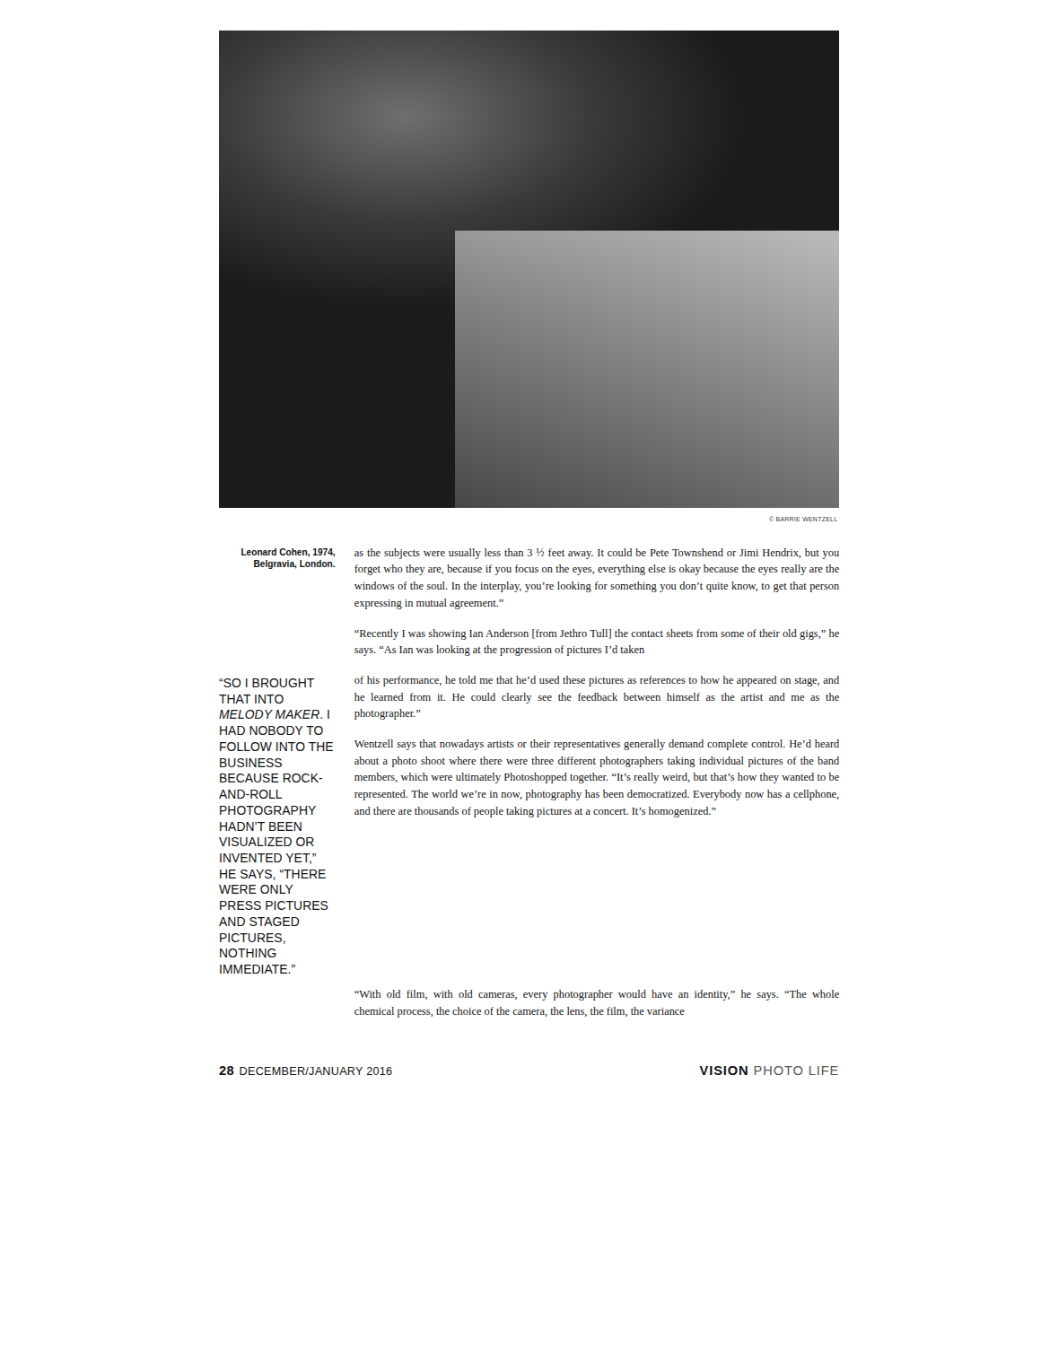© BARRIE WENTZELL
Leonard Cohen, 1974,
Belgravia, London.
as the subjects were usually less than 3 ½ feet away. It could be Pete Townshend or Jimi Hendrix, but you forget who they are, because if you focus on the eyes, everything else is okay because the eyes really are the windows of the soul. In the interplay, you’re looking for something you don’t quite know, to get that person expressing in mutual agreement.”
“Recently I was showing Ian Anderson [from Jethro Tull] the contact sheets from some of their old gigs,” he says. “As Ian was looking at the progression of pictures I’d taken
“So I brought that into Melody Maker. I had nobody to follow into the business because rock-and-roll photography hadn’t been visualized or invented yet,” he says, “there were only press pictures and staged pictures, nothing immediate.”
of his performance, he told me that he’d used these pictures as references to how he appeared on stage, and he learned from it. He could clearly see the feedback between himself as the artist and me as the photographer.”
Wentzell says that nowadays artists or their representatives generally demand complete control. He’d heard about a photo shoot where there were three different photographers taking individual pictures of the band members, which were ultimately Photoshopped together. “It’s really weird, but that’s how they wanted to be represented. The world we’re in now, photography has been democratized. Everybody now has a cellphone, and there are thousands of people taking pictures at a concert. It’s homogenized.”
“With old film, with old cameras, every photographer would have an identity,” he says. “The whole chemical process, the choice of the camera, the lens, the film, the variance
28 DECEMBER/JANUARY 2016
VISION PHOTO LIFE